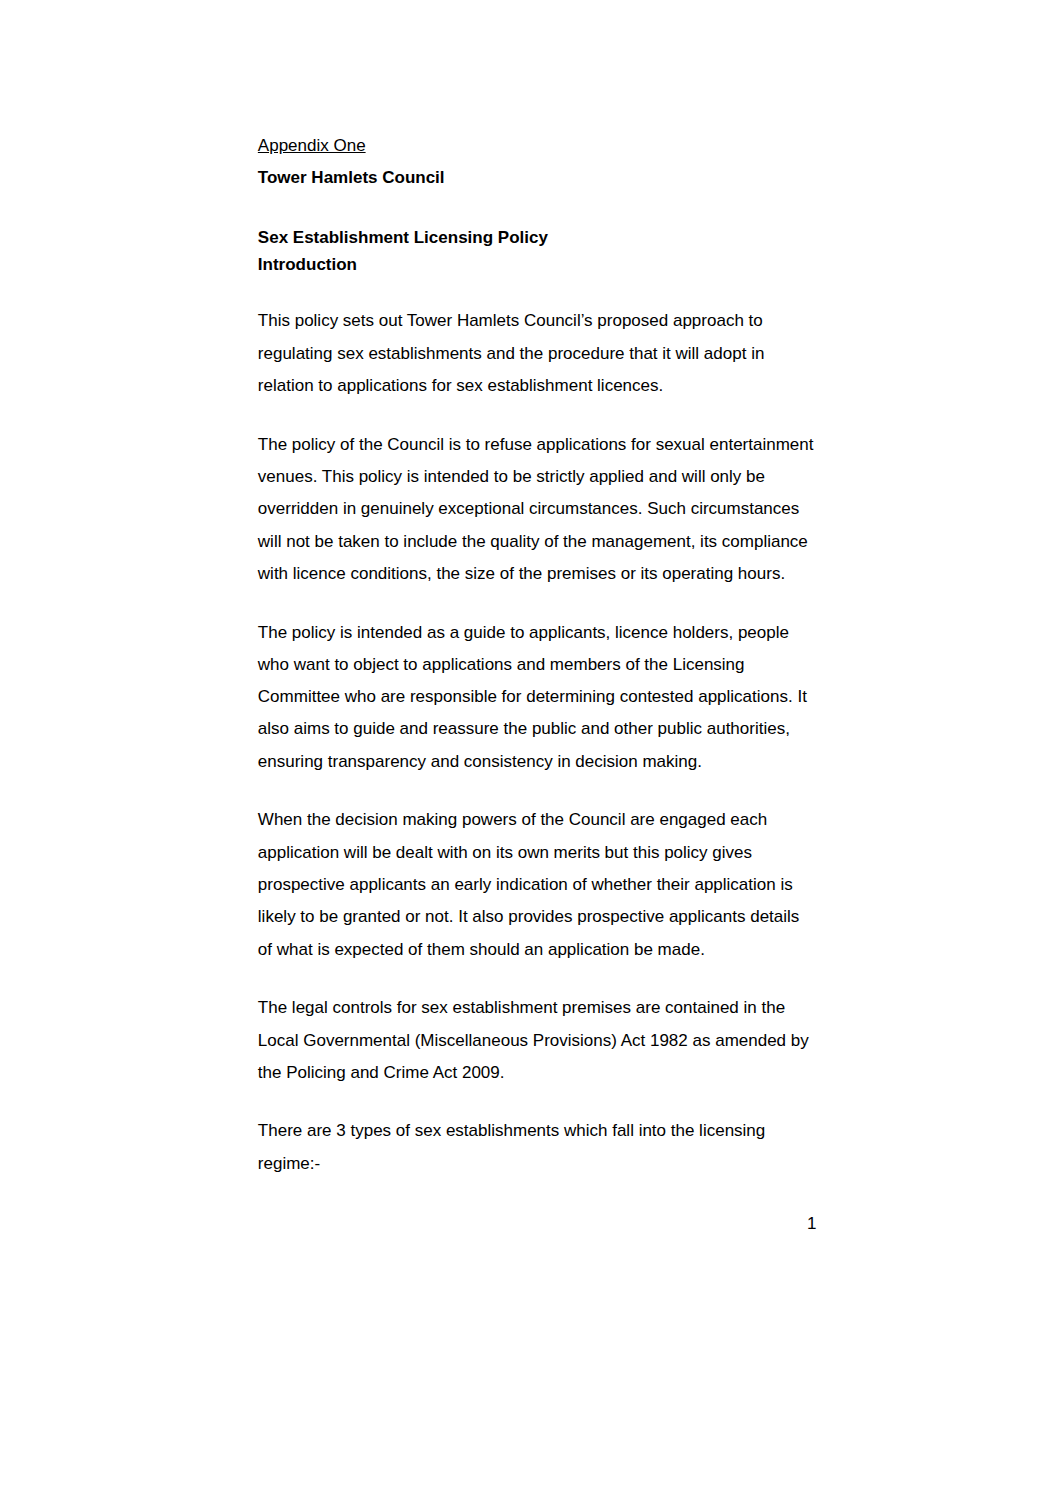Appendix One
Tower Hamlets Council
Sex Establishment Licensing Policy
Introduction
This policy sets out Tower Hamlets Council’s proposed approach to regulating sex establishments and the procedure that it will adopt in relation to applications for sex establishment licences.
The policy of the Council is to refuse applications for sexual entertainment venues. This policy is intended to be strictly applied and will only be overridden in genuinely exceptional circumstances. Such circumstances will not be taken to include the quality of the management, its compliance with licence conditions, the size of the premises or its operating hours.
The policy is intended as a guide to applicants, licence holders, people who want to object to applications and members of the Licensing Committee who are responsible for determining contested applications. It also aims to guide and reassure the public and other public authorities, ensuring transparency and consistency in decision making.
When the decision making powers of the Council are engaged each application will be dealt with on its own merits but this policy gives prospective applicants an early indication of whether their application is likely to be granted or not. It also provides prospective applicants details of what is expected of them should an application be made.
The legal controls for sex establishment premises are contained in the Local Governmental (Miscellaneous Provisions) Act 1982 as amended by the Policing and Crime Act 2009.
There are 3 types of sex establishments which fall into the licensing regime:-
1